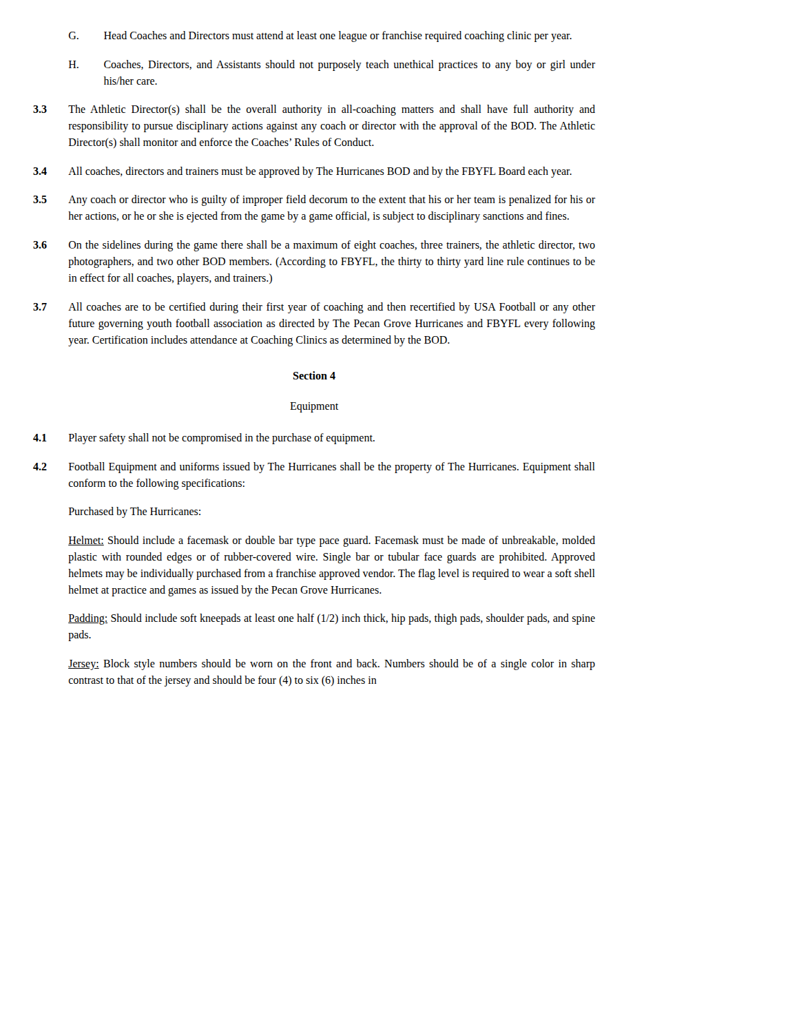G. Head Coaches and Directors must attend at least one league or franchise required coaching clinic per year.
H. Coaches, Directors, and Assistants should not purposely teach unethical practices to any boy or girl under his/her care.
3.3 The Athletic Director(s) shall be the overall authority in all-coaching matters and shall have full authority and responsibility to pursue disciplinary actions against any coach or director with the approval of the BOD. The Athletic Director(s) shall monitor and enforce the Coaches’ Rules of Conduct.
3.4 All coaches, directors and trainers must be approved by The Hurricanes BOD and by the FBYFL Board each year.
3.5 Any coach or director who is guilty of improper field decorum to the extent that his or her team is penalized for his or her actions, or he or she is ejected from the game by a game official, is subject to disciplinary sanctions and fines.
3.6 On the sidelines during the game there shall be a maximum of eight coaches, three trainers, the athletic director, two photographers, and two other BOD members. (According to FBYFL, the thirty to thirty yard line rule continues to be in effect for all coaches, players, and trainers.)
3.7 All coaches are to be certified during their first year of coaching and then recertified by USA Football or any other future governing youth football association as directed by The Pecan Grove Hurricanes and FBYFL every following year. Certification includes attendance at Coaching Clinics as determined by the BOD.
Section 4
Equipment
4.1 Player safety shall not be compromised in the purchase of equipment.
4.2 Football Equipment and uniforms issued by The Hurricanes shall be the property of The Hurricanes. Equipment shall conform to the following specifications:
Purchased by The Hurricanes:
Helmet: Should include a facemask or double bar type pace guard. Facemask must be made of unbreakable, molded plastic with rounded edges or of rubber-covered wire. Single bar or tubular face guards are prohibited. Approved helmets may be individually purchased from a franchise approved vendor. The flag level is required to wear a soft shell helmet at practice and games as issued by the Pecan Grove Hurricanes.
Padding: Should include soft kneepads at least one half (1/2) inch thick, hip pads, thigh pads, shoulder pads, and spine pads.
Jersey: Block style numbers should be worn on the front and back. Numbers should be of a single color in sharp contrast to that of the jersey and should be four (4) to six (6) inches in